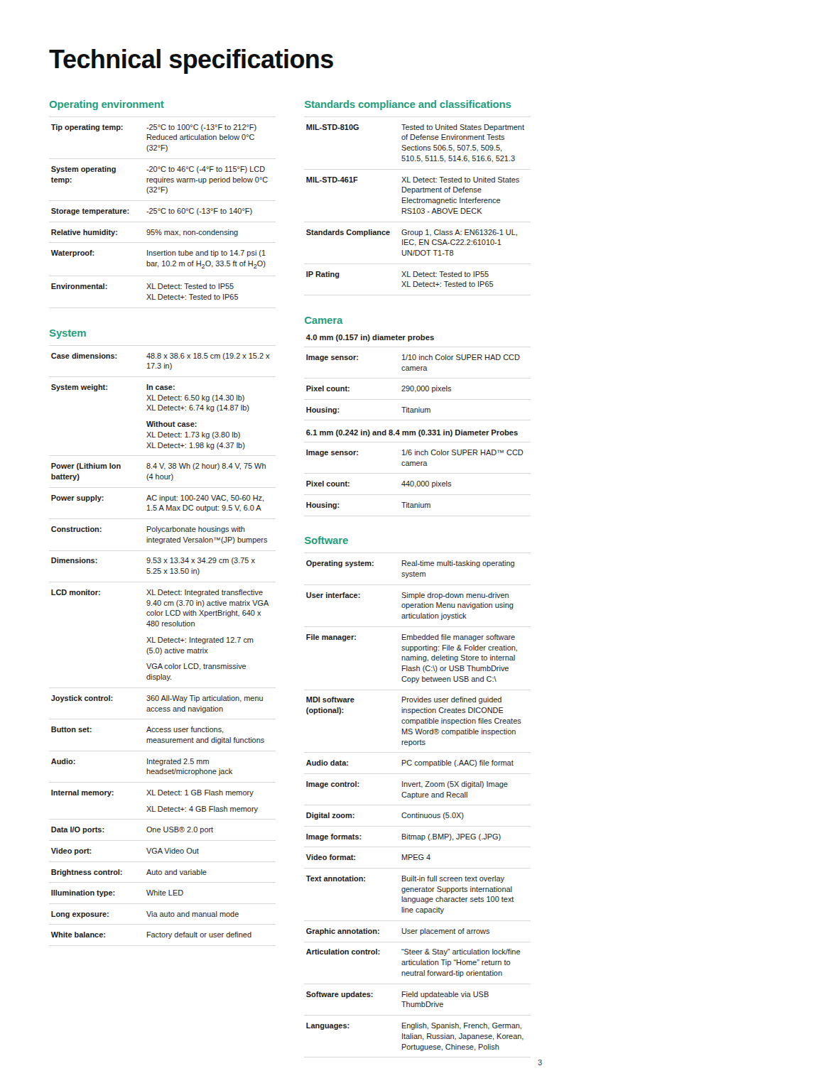Technical specifications
Operating environment
| Tip operating temp: | -25°C to 100°C (-13°F to 212°F) Reduced articulation below 0°C (32°F) |
| System operating temp: | -20°C to 46°C (-4°F to 115°F) LCD requires warm-up period below 0°C (32°F) |
| Storage temperature: | -25°C to 60°C (-13°F to 140°F) |
| Relative humidity: | 95% max, non-condensing |
| Waterproof: | Insertion tube and tip to 14.7 psi (1 bar, 10.2 m of H 2 O, 33.5 ft of H 2 O) |
| Environmental: | XL Detect: Tested to IP55 XL Detect+: Tested to IP65 |
System
| Case dimensions: | 48.8 x 38.6 x 18.5 cm (19.2 x 15.2 x 17.3 in) |
| System weight: | In case: XL Detect: 6.50 kg (14.30 lb) XL Detect+: 6.74 kg (14.87 lb) Without case: XL Detect: 1.73 kg (3.80 lb) XL Detect+: 1.98 kg (4.37 lb) |
| Power (Lithium Ion battery) | 8.4 V, 38 Wh (2 hour) 8.4 V, 75 Wh (4 hour) |
| Power supply: | AC input: 100-240 VAC, 50-60 Hz, 1.5 A Max DC output: 9.5 V, 6.0 A |
| Construction: | Polycarbonate housings with integrated Versalon™(JP) bumpers |
| Dimensions: | 9.53 x 13.34 x 34.29 cm (3.75 x 5.25 x 13.50 in) |
| LCD monitor: | XL Detect: Integrated transflective 9.40 cm (3.70 in) active matrix VGA color LCD with XpertBright, 640 x 480 resolution XL Detect+: Integrated 12.7 cm (5.0) active matrix VGA color LCD, transmissive display. |
| Joystick control: | 360 All-Way Tip articulation, menu access and navigation |
| Button set: | Access user functions, measurement and digital functions |
| Audio: | Integrated 2.5 mm headset/microphone jack |
| Internal memory: | XL Detect: 1 GB Flash memory XL Detect+: 4 GB Flash memory |
| Data I/O ports: | One USB® 2.0 port |
| Video port: | VGA Video Out |
| Brightness control: | Auto and variable |
| Illumination type: | White LED |
| Long exposure: | Via auto and manual mode |
| White balance: | Factory default or user defined |
Standards compliance and classifications
| MIL-STD-810G | Tested to United States Department of Defense Environment Tests Sections 506.5, 507.5, 509.5, 510.5, 511.5, 514.6, 516.6, 521.3 |
| MIL-STD-461F | XL Detect: Tested to United States Department of Defense Electromagnetic Interference RS103 - ABOVE DECK |
| Standards Compliance | Group 1, Class A: EN61326-1 UL, IEC, EN CSA-C22.2:61010-1 UN/DOT T1-T8 |
| IP Rating | XL Detect: Tested to IP55 XL Detect+: Tested to IP65 |
Camera
4.0 mm (0.157 in) diameter probes
| Image sensor: | 1/10 inch Color SUPER HAD CCD camera |
| Pixel count: | 290,000 pixels |
| Housing: | Titanium |
6.1 mm (0.242 in) and 8.4 mm (0.331 in) Diameter Probes
| Image sensor: | 1/6 inch Color SUPER HAD™ CCD camera |
| Pixel count: | 440,000 pixels |
| Housing: | Titanium |
Software
| Operating system: | Real-time multi-tasking operating system |
| User interface: | Simple drop-down menu-driven operation Menu navigation using articulation joystick |
| File manager: | Embedded file manager software supporting: File & Folder creation, naming, deleting Store to internal Flash (C:\) or USB ThumbDrive Copy between USB and C:\ |
| MDI software (optional): | Provides user defined guided inspection Creates DICONDE compatible inspection files Creates MS Word® compatible inspection reports |
| Audio data: | PC compatible (.AAC) file format |
| Image control: | Invert, Zoom (5X digital) Image Capture and Recall |
| Digital zoom: | Continuous (5.0X) |
| Image formats: | Bitmap (.BMP), JPEG (.JPG) |
| Video format: | MPEG 4 |
| Text annotation: | Built-in full screen text overlay generator Supports international language character sets 100 text line capacity |
| Graphic annotation: | User placement of arrows |
| Articulation control: | “Steer & Stay” articulation lock/fine articulation Tip “Home” return to neutral forward-tip orientation |
| Software updates: | Field updateable via USB ThumbDrive |
| Languages: | English, Spanish, French, German, Italian, Russian, Japanese, Korean, Portuguese, Chinese, Polish |
3